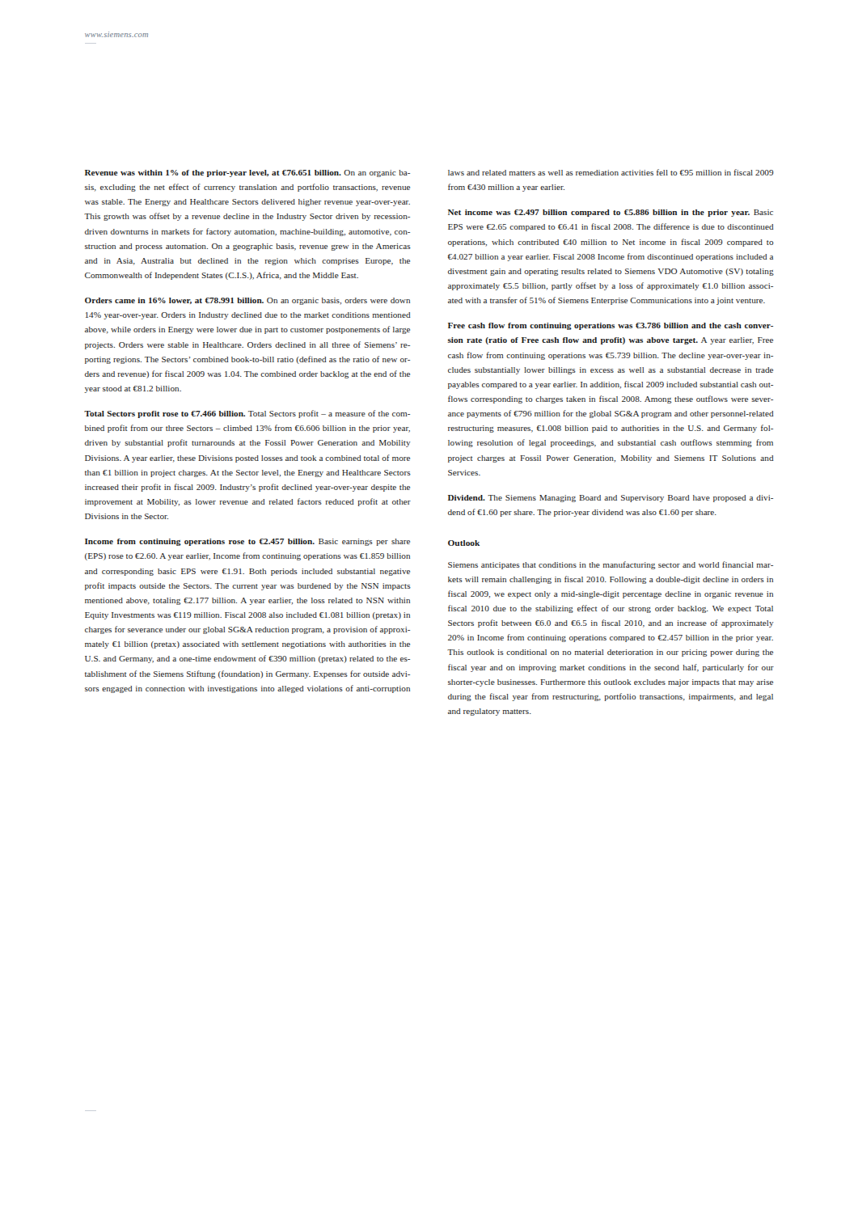www.siemens.com
Revenue was within 1% of the prior-year level, at €76.651 billion. On an organic basis, excluding the net effect of currency translation and portfolio transactions, revenue was stable. The Energy and Healthcare Sectors delivered higher revenue year-over-year. This growth was offset by a revenue decline in the Industry Sector driven by recession-driven downturns in markets for factory automation, machine-building, automotive, construction and process automation. On a geographic basis, revenue grew in the Americas and in Asia, Australia but declined in the region which comprises Europe, the Commonwealth of Independent States (C.I.S.), Africa, and the Middle East.
Orders came in 16% lower, at €78.991 billion. On an organic basis, orders were down 14% year-over-year. Orders in Industry declined due to the market conditions mentioned above, while orders in Energy were lower due in part to customer postponements of large projects. Orders were stable in Healthcare. Orders declined in all three of Siemens’ reporting regions. The Sectors’ combined book-to-bill ratio (defined as the ratio of new orders and revenue) for fiscal 2009 was 1.04. The combined order backlog at the end of the year stood at €81.2 billion.
Total Sectors profit rose to €7.466 billion. Total Sectors profit – a measure of the combined profit from our three Sectors – climbed 13% from €6.606 billion in the prior year, driven by substantial profit turnarounds at the Fossil Power Generation and Mobility Divisions. A year earlier, these Divisions posted losses and took a combined total of more than €1 billion in project charges. At the Sector level, the Energy and Healthcare Sectors increased their profit in fiscal 2009. Industry’s profit declined year-over-year despite the improvement at Mobility, as lower revenue and related factors reduced profit at other Divisions in the Sector.
Income from continuing operations rose to €2.457 billion. Basic earnings per share (EPS) rose to €2.60. A year earlier, Income from continuing operations was €1.859 billion and corresponding basic EPS were €1.91. Both periods included substantial negative profit impacts outside the Sectors. The current year was burdened by the NSN impacts mentioned above, totaling €2.177 billion. A year earlier, the loss related to NSN within Equity Investments was €119 million. Fiscal 2008 also included €1.081 billion (pretax) in charges for severance under our global SG&A reduction program, a provision of approximately €1 billion (pretax) associated with settlement negotiations with authorities in the U.S. and Germany, and a one-time endowment of €390 million (pretax) related to the establishment of the Siemens Stiftung (foundation) in Germany. Expenses for outside advisors engaged in connection with investigations into alleged violations of anti-corruption laws and related matters as well as remediation activities fell to €95 million in fiscal 2009 from €430 million a year earlier.
Net income was €2.497 billion compared to €5.886 billion in the prior year. Basic EPS were €2.65 compared to €6.41 in fiscal 2008. The difference is due to discontinued operations, which contributed €40 million to Net income in fiscal 2009 compared to €4.027 billion a year earlier. Fiscal 2008 Income from discontinued operations included a divestment gain and operating results related to Siemens VDO Automotive (SV) totaling approximately €5.5 billion, partly offset by a loss of approximately €1.0 billion associated with a transfer of 51% of Siemens Enterprise Communications into a joint venture.
Free cash flow from continuing operations was €3.786 billion and the cash conversion rate (ratio of Free cash flow and profit) was above target. A year earlier, Free cash flow from continuing operations was €5.739 billion. The decline year-over-year includes substantially lower billings in excess as well as a substantial decrease in trade payables compared to a year earlier. In addition, fiscal 2009 included substantial cash outflows corresponding to charges taken in fiscal 2008. Among these outflows were severance payments of €796 million for the global SG&A program and other personnel-related restructuring measures, €1.008 billion paid to authorities in the U.S. and Germany following resolution of legal proceedings, and substantial cash outflows stemming from project charges at Fossil Power Generation, Mobility and Siemens IT Solutions and Services.
Dividend. The Siemens Managing Board and Supervisory Board have proposed a dividend of €1.60 per share. The prior-year dividend was also €1.60 per share.
Outlook
Siemens anticipates that conditions in the manufacturing sector and world financial markets will remain challenging in fiscal 2010. Following a double-digit decline in orders in fiscal 2009, we expect only a mid-single-digit percentage decline in organic revenue in fiscal 2010 due to the stabilizing effect of our strong order backlog. We expect Total Sectors profit between €6.0 and €6.5 in fiscal 2010, and an increase of approximately 20% in Income from continuing operations compared to €2.457 billion in the prior year. This outlook is conditional on no material deterioration in our pricing power during the fiscal year and on improving market conditions in the second half, particularly for our shorter-cycle businesses. Furthermore this outlook excludes major impacts that may arise during the fiscal year from restructuring, portfolio transactions, impairments, and legal and regulatory matters.